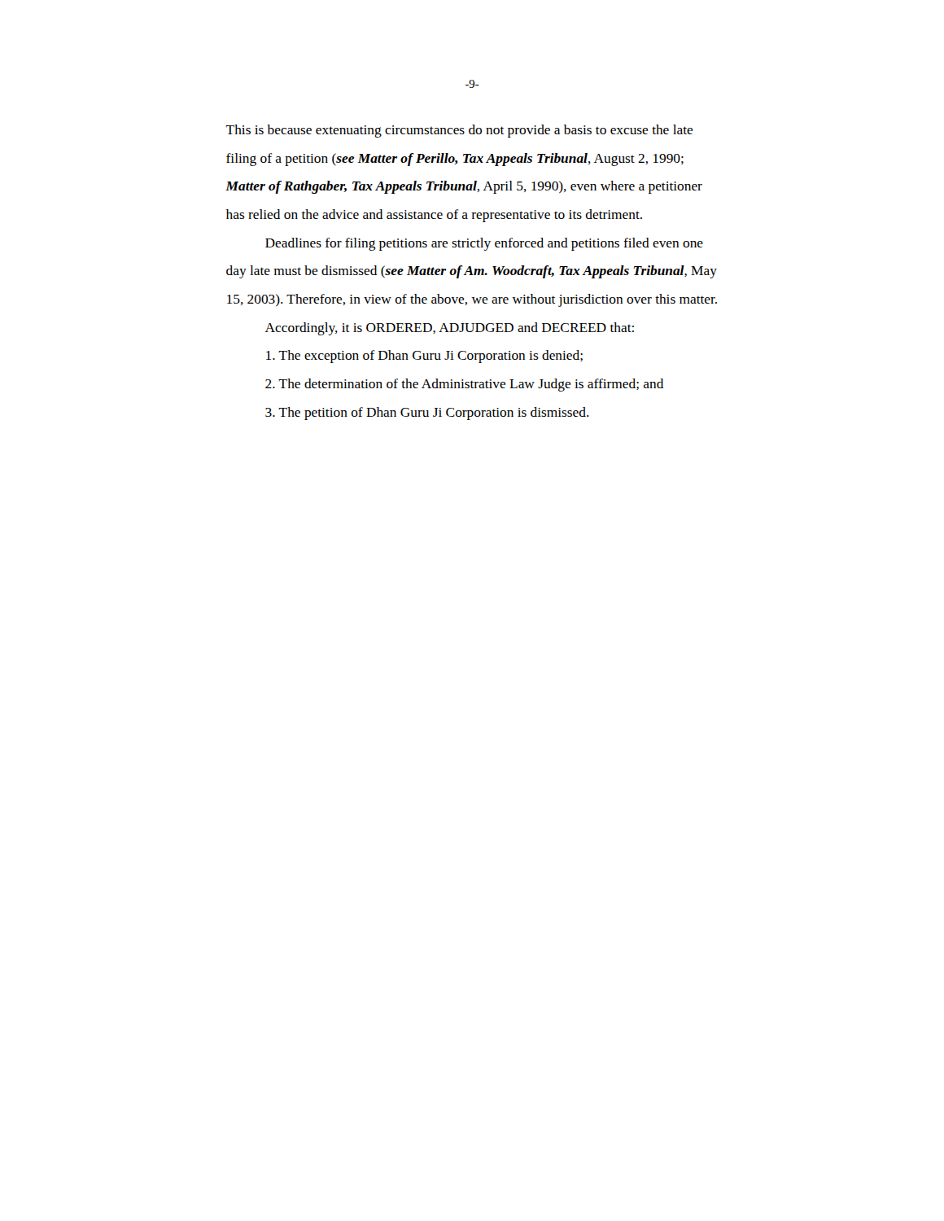-9-
This is because extenuating circumstances do not provide a basis to excuse the late filing of a petition (see Matter of Perillo, Tax Appeals Tribunal, August 2, 1990; Matter of Rathgaber, Tax Appeals Tribunal, April 5, 1990), even where a petitioner has relied on the advice and assistance of a representative to its detriment.
Deadlines for filing petitions are strictly enforced and petitions filed even one day late must be dismissed (see Matter of Am. Woodcraft, Tax Appeals Tribunal, May 15, 2003). Therefore, in view of the above, we are without jurisdiction over this matter.
Accordingly, it is ORDERED, ADJUDGED and DECREED that:
1. The exception of Dhan Guru Ji Corporation is denied;
2. The determination of the Administrative Law Judge is affirmed; and
3. The petition of Dhan Guru Ji Corporation is dismissed.